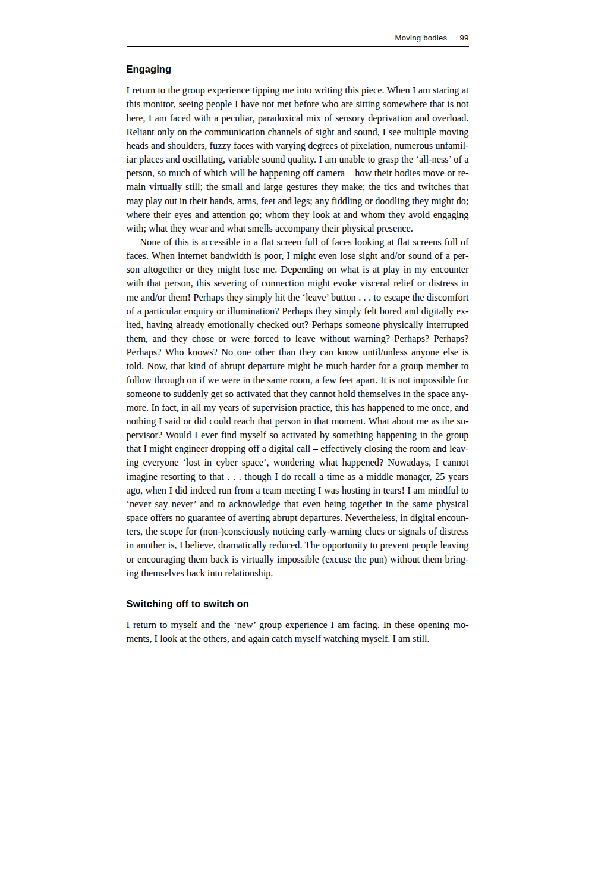Moving bodies 99
Engaging
I return to the group experience tipping me into writing this piece. When I am staring at this monitor, seeing people I have not met before who are sitting somewhere that is not here, I am faced with a peculiar, paradoxical mix of sensory deprivation and overload. Reliant only on the communication channels of sight and sound, I see multiple moving heads and shoulders, fuzzy faces with varying degrees of pixelation, numerous unfamiliar places and oscillating, variable sound quality. I am unable to grasp the ‘all-ness’ of a person, so much of which will be happening off camera – how their bodies move or remain virtually still; the small and large gestures they make; the tics and twitches that may play out in their hands, arms, feet and legs; any fiddling or doodling they might do; where their eyes and attention go; whom they look at and whom they avoid engaging with; what they wear and what smells accompany their physical presence.
None of this is accessible in a flat screen full of faces looking at flat screens full of faces. When internet bandwidth is poor, I might even lose sight and/or sound of a person altogether or they might lose me. Depending on what is at play in my encounter with that person, this severing of connection might evoke visceral relief or distress in me and/or them! Perhaps they simply hit the ‘leave’ button . . . to escape the discomfort of a particular enquiry or illumination? Perhaps they simply felt bored and digitally exited, having already emotionally checked out? Perhaps someone physically interrupted them, and they chose or were forced to leave without warning? Perhaps? Perhaps? Perhaps? Who knows? No one other than they can know until/unless anyone else is told. Now, that kind of abrupt departure might be much harder for a group member to follow through on if we were in the same room, a few feet apart. It is not impossible for someone to suddenly get so activated that they cannot hold themselves in the space anymore. In fact, in all my years of supervision practice, this has happened to me once, and nothing I said or did could reach that person in that moment. What about me as the supervisor? Would I ever find myself so activated by something happening in the group that I might engineer dropping off a digital call – effectively closing the room and leaving everyone ‘lost in cyber space’, wondering what happened? Nowadays, I cannot imagine resorting to that . . . though I do recall a time as a middle manager, 25 years ago, when I did indeed run from a team meeting I was hosting in tears! I am mindful to ‘never say never’ and to acknowledge that even being together in the same physical space offers no guarantee of averting abrupt departures. Nevertheless, in digital encounters, the scope for (non-)consciously noticing early-warning clues or signals of distress in another is, I believe, dramatically reduced. The opportunity to prevent people leaving or encouraging them back is virtually impossible (excuse the pun) without them bringing themselves back into relationship.
Switching off to switch on
I return to myself and the ‘new’ group experience I am facing. In these opening moments, I look at the others, and again catch myself watching myself. I am still.